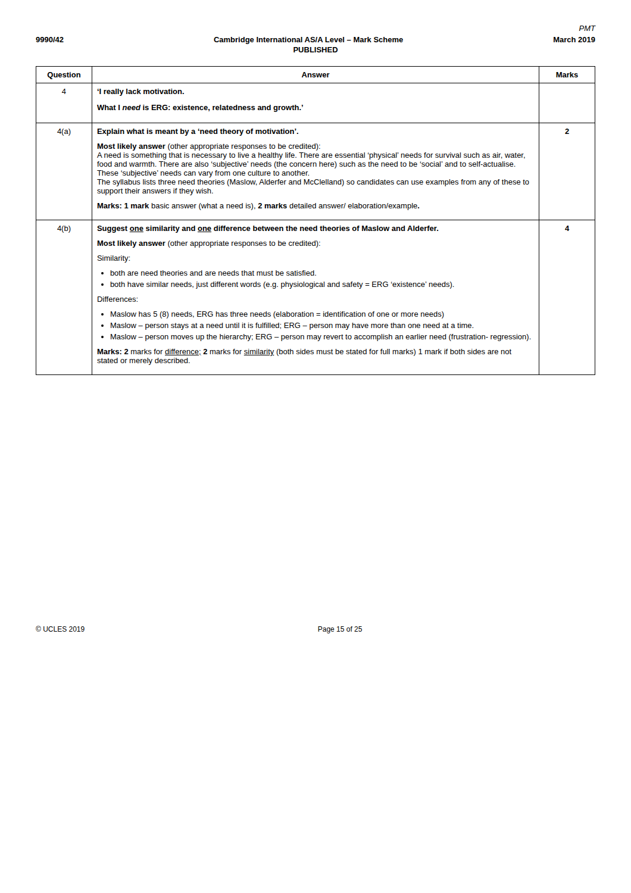PMT
9990/42
Cambridge International AS/A Level – Mark Scheme
March 2019
PUBLISHED
| Question | Answer | Marks |
| --- | --- | --- |
| 4 | ‘I really lack motivation. What I need is ERG: existence, relatedness and growth.’ | |
| 4(a) | Explain what is meant by a ‘need theory of motivation’. Most likely answer (other appropriate responses to be credited): A need is something that is necessary to live a healthy life. There are essential ‘physical’ needs for survival such as air, water, food and warmth. There are also ‘subjective’ needs (the concern here) such as the need to be ‘social’ and to self-actualise. These ‘subjective’ needs can vary from one culture to another. The syllabus lists three need theories (Maslow, Alderfer and McClelland) so candidates can use examples from any of these to support their answers if they wish. Marks: 1 mark basic answer (what a need is), 2 marks detailed answer/ elaboration/example . | 2 |
| 4(b) | Suggest one similarity and one difference between the need theories of Maslow and Alderfer. Most likely answer (other appropriate responses to be credited): Similarity: both are need theories and are needs that must be satisfied. both have similar needs, just different words (e.g. physiological and safety = ERG ‘existence’ needs). Differences: Maslow has 5 (8) needs, ERG has three needs (elaboration = identification of one or more needs) Maslow – person stays at a need until it is fulfilled; ERG – person may have more than one need at a time. Maslow – person moves up the hierarchy; ERG – person may revert to accomplish an earlier need (frustration- regression). Marks: 2 marks for difference; 2 marks for similarity (both sides must be stated for full marks) 1 mark if both sides are not stated or merely described. | 4 |
© UCLES 2019
Page 15 of 25